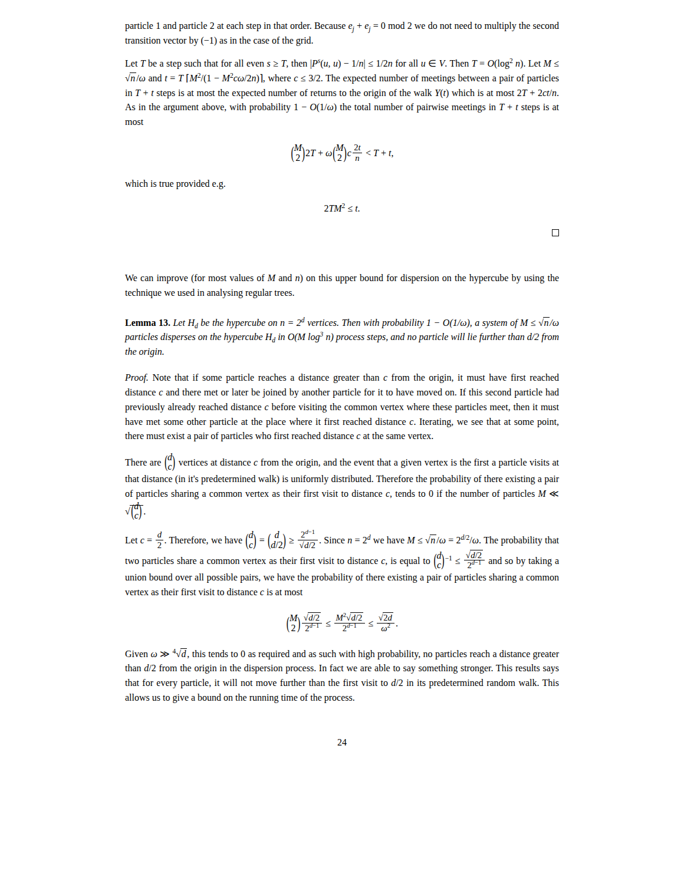particle 1 and particle 2 at each step in that order. Because ej + ej = 0 mod 2 we do not need to multiply the second transition vector by (−1) as in the case of the grid.
Let T be a step such that for all even s ≥ T, then |Ps(u, u) − 1/n| ≤ 1/2n for all u ∈ V. Then T = O(log2 n). Let M ≤ √n/ω and t = T ⌈M2/(1 − M2cω/2n)⌉, where c ≤ 3/2. The expected number of meetings between a pair of particles in T + t steps is at most the expected number of returns to the origin of the walk Y(t) which is at most 2T + 2ct/n. As in the argument above, with probability 1 − O(1/ω) the total number of pairwise meetings in T + t steps is at most
M 22T + ωM 2 c 2t n < T + t,
which is true provided e.g.
2TM2 ≤ t.
We can improve (for most values of M and n) on this upper bound for dispersion on the hypercube by using the technique we used in analysing regular trees.
Lemma 13. Let Hd be the hypercube on n = 2d vertices. Then with probability 1 − O(1/ω), a system of M ≤ √n/ω particles disperses on the hypercube Hd in O(M log3 n) process steps, and no particle will lie further than d/2 from the origin.
Proof. Note that if some particle reaches a distance greater than c from the origin, it must have first reached distance c and there met or later be joined by another particle for it to have moved on. If this second particle had previously already reached distance c before visiting the common vertex where these particles meet, then it must have met some other particle at the place where it first reached distance c. Iterating, we see that at some point, there must exist a pair of particles who first reached distance c at the same vertex.
There are dc vertices at distance c from the origin, and the event that a given vertex is the first a particle visits at that distance (in it's predetermined walk) is uniformly distributed. Therefore the probability of there existing a pair of particles sharing a common vertex as their first visit to distance c, tends to 0 if the number of particles M ≪ √dc.
Let c = d 2. Therefore, we have dc = dd/2 ≥ 2d−1√d/2. Since n = 2d we have M ≤ √n/ω = 2d/2/ω. The probability that two particles share a common vertex as their first visit to distance c, is equal to dc−1 ≤ √d/22d−1 and so by taking a union bound over all possible pairs, we have the probability of there existing a pair of particles sharing a common vertex as their first visit to distance c is at most
M 2√d/22d−1 ≤ M2√d/22d−1 ≤ √2d ω2.
Given ω ≫ 4√d, this tends to 0 as required and as such with high probability, no particles reach a distance greater than d/2 from the origin in the dispersion process. In fact we are able to say something stronger. This results says that for every particle, it will not move further than the first visit to d/2 in its predetermined random walk. This allows us to give a bound on the running time of the process.
24